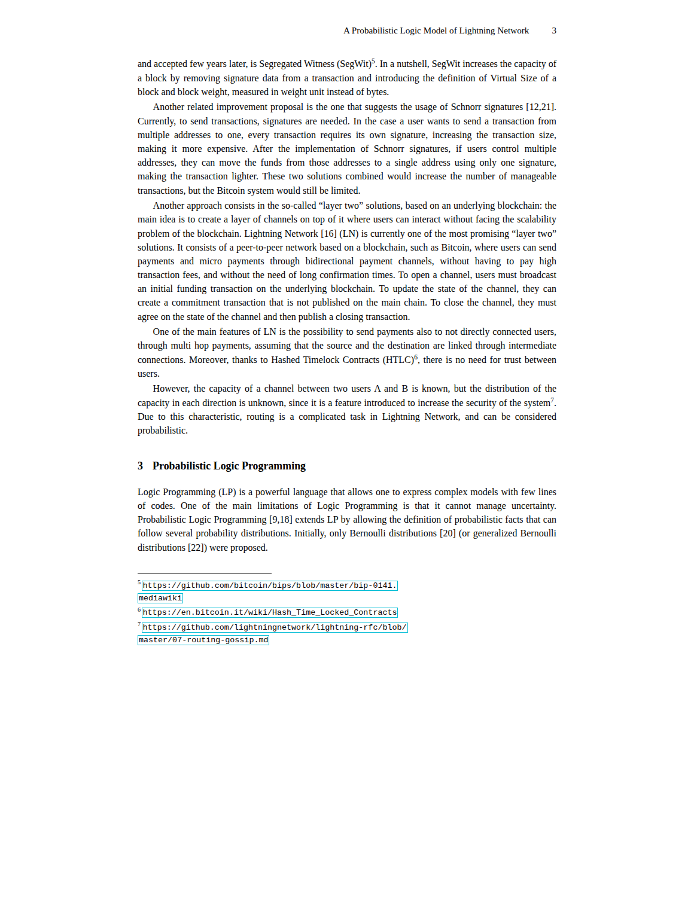A Probabilistic Logic Model of Lightning Network 3
and accepted few years later, is Segregated Witness (SegWit)5. In a nutshell, SegWit increases the capacity of a block by removing signature data from a transaction and introducing the definition of Virtual Size of a block and block weight, measured in weight unit instead of bytes.
Another related improvement proposal is the one that suggests the usage of Schnorr signatures [12,21]. Currently, to send transactions, signatures are needed. In the case a user wants to send a transaction from multiple addresses to one, every transaction requires its own signature, increasing the transaction size, making it more expensive. After the implementation of Schnorr signatures, if users control multiple addresses, they can move the funds from those addresses to a single address using only one signature, making the transaction lighter. These two solutions combined would increase the number of manageable transactions, but the Bitcoin system would still be limited.
Another approach consists in the so-called “layer two” solutions, based on an underlying blockchain: the main idea is to create a layer of channels on top of it where users can interact without facing the scalability problem of the blockchain. Lightning Network [16] (LN) is currently one of the most promising “layer two” solutions. It consists of a peer-to-peer network based on a blockchain, such as Bitcoin, where users can send payments and micro payments through bidirectional payment channels, without having to pay high transaction fees, and without the need of long confirmation times. To open a channel, users must broadcast an initial funding transaction on the underlying blockchain. To update the state of the channel, they can create a commitment transaction that is not published on the main chain. To close the channel, they must agree on the state of the channel and then publish a closing transaction.
One of the main features of LN is the possibility to send payments also to not directly connected users, through multi hop payments, assuming that the source and the destination are linked through intermediate connections. Moreover, thanks to Hashed Timelock Contracts (HTLC)6, there is no need for trust between users.
However, the capacity of a channel between two users A and B is known, but the distribution of the capacity in each direction is unknown, since it is a feature introduced to increase the security of the system7. Due to this characteristic, routing is a complicated task in Lightning Network, and can be considered probabilistic.
3 Probabilistic Logic Programming
Logic Programming (LP) is a powerful language that allows one to express complex models with few lines of codes. One of the main limitations of Logic Programming is that it cannot manage uncertainty. Probabilistic Logic Programming [9,18] extends LP by allowing the definition of probabilistic facts that can follow several probability distributions. Initially, only Bernoulli distributions [20] (or generalized Bernoulli distributions [22]) were proposed.
5 https://github.com/bitcoin/bips/blob/master/bip-0141.
mediawiki
6 https://en.bitcoin.it/wiki/Hash_Time_Locked_Contracts
7 https://github.com/lightningnetwork/lightning-rfc/blob/
master/07-routing-gossip.md